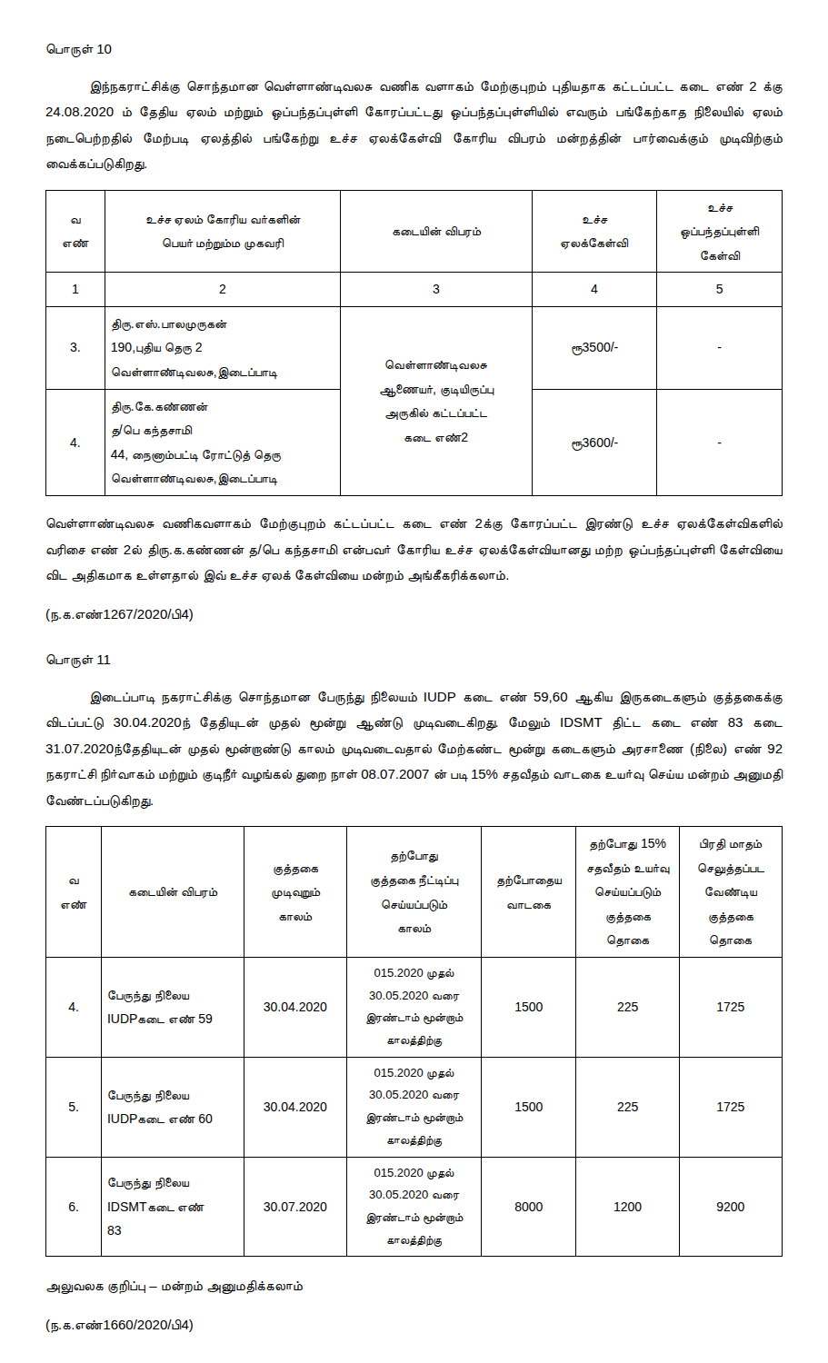பொருள் 10
இந்நகராட்சிக்கு சொந்தமான வெள்ளாண்டிவலசு வணிக வளாகம் மேற்குபுறம் புதியதாக கட்டப்பட்ட கடை எண் 2 க்கு 24.08.2020 ம் தேதிய ஏலம் மற்றும் ஒப்பந்தப்புள்ளி கோரப்பட்டது ஒப்பந்தப்புள்ளியில் எவரும் பங்கேற்காத நிலையில் ஏலம் நடைபெற்றதில் மேற்படி ஏலத்தில் பங்கேற்று உச்ச ஏலக்கேள்வி கோரிய விபரம் மன்றத்தின் பார்வைக்கும் முடிவிற்கும் வைக்கப்படுகிறது.
| வ எண் | உச்ச ஏலம் கோரிய வா்களின் பெயா் மற்றும்ம முகவரி | கடையின் விபரம் | உச்ச ஏலக்கேள்வி | உச்ச ஒப்பந்தப்புள்ளி கேள்வி |
| --- | --- | --- | --- | --- |
| 1 | 2 | 3 | 4 | 5 |
| 3. | திரு.எஸ்.பாலமுருகன் 190,புதிய தெரு 2 வெள்ளாண்டிவலசு,இடைப்பாடி | வெள்ளாண்டிவலசு ஆணையா், குடியிருப்பு அருகில் கட்டப்பட்ட கடை எண்2 | ரூ3500/- | - |
| 4. | திரு.கே.கண்ணன் த/பெ கந்தசாமி 44, நைனாம்பட்டி ரோட்டுத் தெரு வெள்ளாண்டிவலசு,இடைப்பாடி | ரூ3600/- | - |
வெள்ளாண்டிவலசு வணிகவளாகம் மேற்குபுறம் கட்டப்பட்ட கடை எண் 2க்கு கோரப்பட்ட இரண்டு உச்ச ஏலக்கேள்விகளில் வரிசை எண் 2ல் திரு.க.கண்ணன் த/பெ கந்தசாமி என்பவா் கோரிய உச்ச ஏலக்கேள்வியானது மற்ற ஒப்பந்தப்புள்ளி கேள்வியை விட அதிகமாக உள்ளதால் இவ் உச்ச ஏலக் கேள்வியை மன்றம் அங்கீகரிக்கலாம்.
(ந.க.எண்1267/2020/பி4)
பொருள் 11
இடைப்பாடி நகராட்சிக்கு சொந்தமான பேருந்து நிலையம் IUDP கடை எண் 59,60 ஆகிய இருகடைகளும் குத்தகைக்கு விடப்பட்டு 30.04.2020ந் தேதியுடன் முதல் மூன்று ஆண்டு முடிவடைகிறது. மேலும் IDSMT திட்ட கடை எண் 83 கடை 31.07.2020ந்தேதியுடன் முதல் மூன்றாண்டு காலம் முடிவடைவதால் மேற்கண்ட மூன்று கடைகளும் அரசாணை (நிலை) எண் 92 நகராட்சி நிா்வாகம் மற்றும் குடிநீா் வழங்கல் துறை நாள் 08.07.2007 ன் படி 15% சதவீதம் வாடகை உயா்வு செய்ய மன்றம் அனுமதி வேண்டப்படுகிறது.
| வ எண் | கடையின் விபரம் | குத்தகை முடிவுறும் காலம் | தற்போது குத்தகை நீட்டிப்பு செய்யப்படும் காலம் | தற்போதைய வாடகை | தற்போது 15% சதவீதம் உயா்வு செய்யப்படும் குத்தகை தொகை | பிரதி மாதம் செலுத்தப்பட வேண்டிய குத்தகை தொகை |
| --- | --- | --- | --- | --- | --- | --- |
| 4. | பேருந்து நிலைய IUDPகடை எண் 59 | 30.04.2020 | 015.2020 முதல் 30.05.2020 வரை இரண்டாம் மூன்றாம் காலத்திற்கு | 1500 | 225 | 1725 |
| 5. | பேருந்து நிலைய IUDPகடை எண் 60 | 30.04.2020 | 015.2020 முதல் 30.05.2020 வரை இரண்டாம் மூன்றாம் காலத்திற்கு | 1500 | 225 | 1725 |
| 6. | பேருந்து நிலைய IDSMTகடை எண் 83 | 30.07.2020 | 015.2020 முதல் 30.05.2020 வரை இரண்டாம் மூன்றாம் காலத்திற்கு | 8000 | 1200 | 9200 |
அலுவலக குறிப்பு – மன்றம் அனுமதிக்கலாம்
(ந.க.எண்1660/2020/பி4)